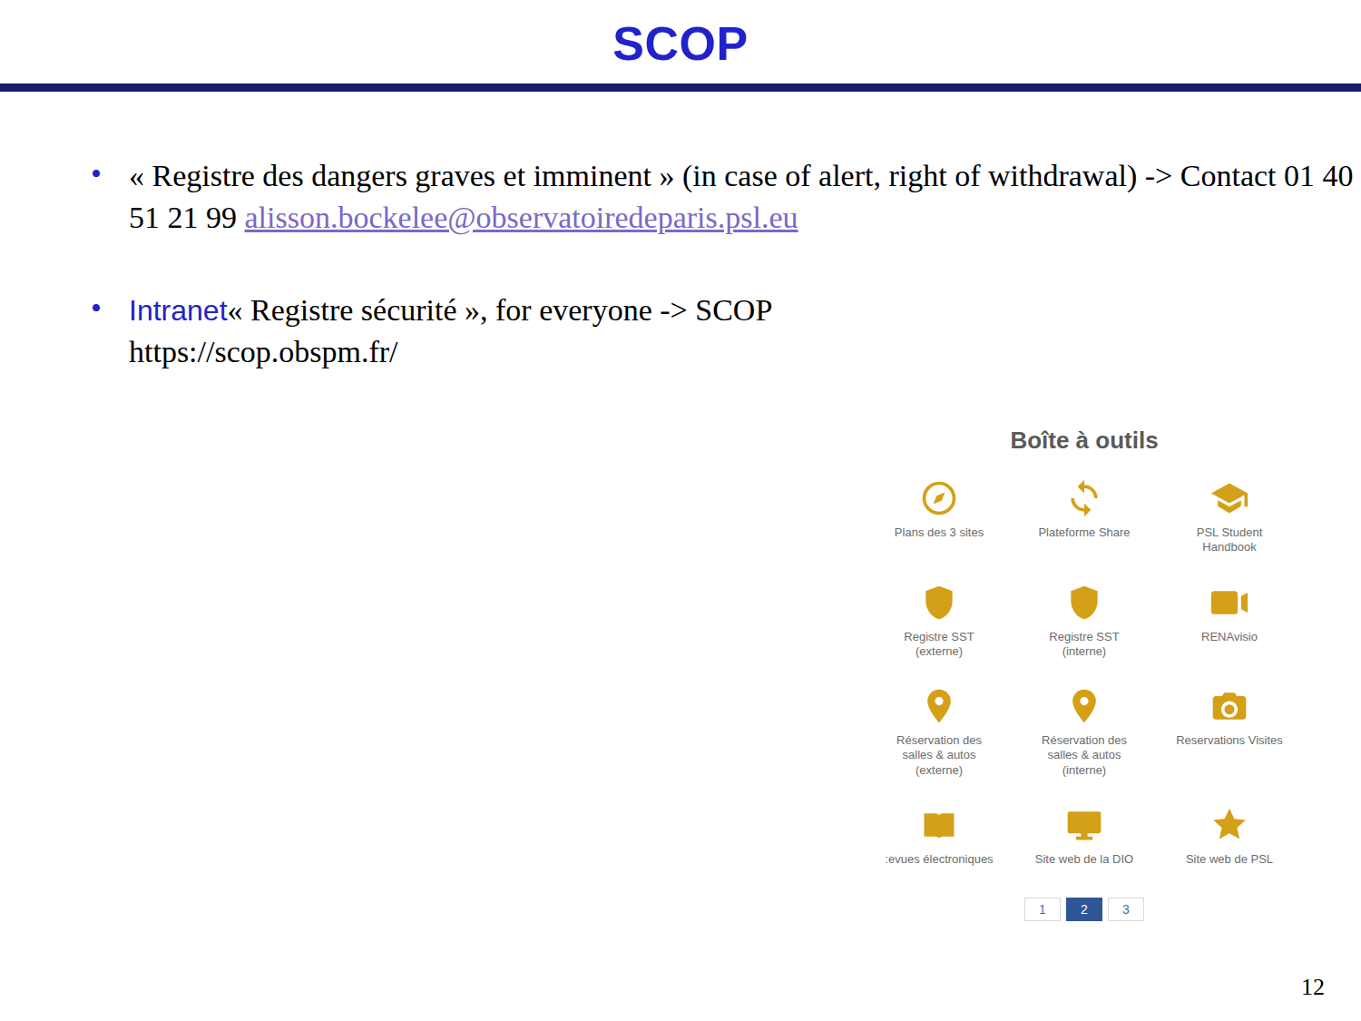SCOP
« Registre des dangers graves et imminent » (in case of alert, right of withdrawal) -> Contact 01 40 51 21 99 alisson.bockelee@observatoiredeparis.psl.eu
Intranet« Registre sécurité », for everyone -> SCOP
https://scop.obspm.fr/
Boîte à outils
Plans des 3 sites
Plateforme Share
PSL Student
Handbook
Registre SST
(externe)
Registre SST
(interne)
RENAvisio
Réservation des
salles & autos
(externe)
Réservation des
salles & autos
(interne)
Reservations Visites
:evues électroniques
Site web de la DIO
Site web de PSL
123
12